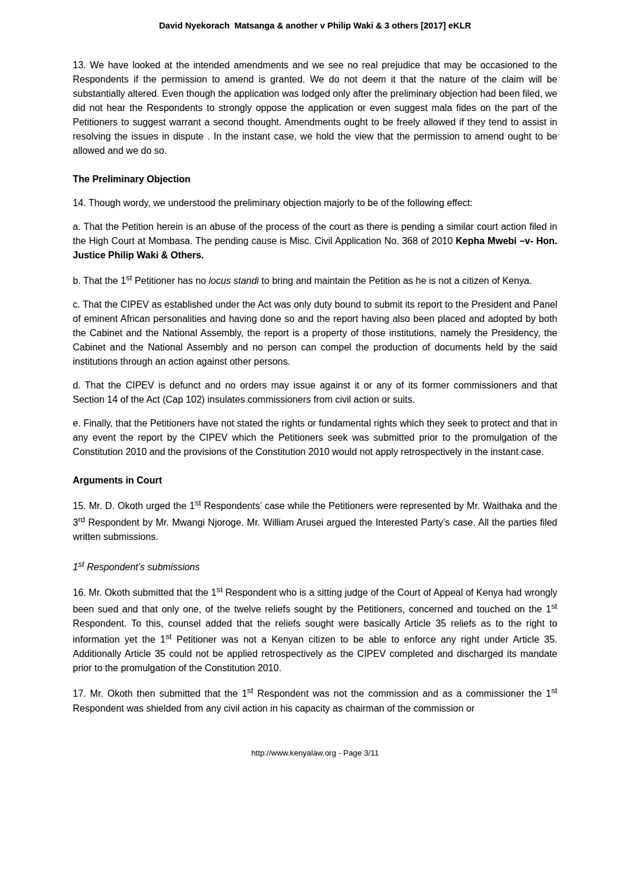David Nyekorach Matsanga & another v Philip Waki & 3 others [2017] eKLR
13. We have looked at the intended amendments and we see no real prejudice that may be occasioned to the Respondents if the permission to amend is granted. We do not deem it that the nature of the claim will be substantially altered. Even though the application was lodged only after the preliminary objection had been filed, we did not hear the Respondents to strongly oppose the application or even suggest mala fides on the part of the Petitioners to suggest warrant a second thought. Amendments ought to be freely allowed if they tend to assist in resolving the issues in dispute . In the instant case, we hold the view that the permission to amend ought to be allowed and we do so.
The Preliminary Objection
14. Though wordy, we understood the preliminary objection majorly to be of the following effect:
a. That the Petition herein is an abuse of the process of the court as there is pending a similar court action filed in the High Court at Mombasa. The pending cause is Misc. Civil Application No. 368 of 2010 Kepha Mwebi –v- Hon. Justice Philip Waki & Others.
b. That the 1st Petitioner has no locus standi to bring and maintain the Petition as he is not a citizen of Kenya.
c. That the CIPEV as established under the Act was only duty bound to submit its report to the President and Panel of eminent African personalities and having done so and the report having also been placed and adopted by both the Cabinet and the National Assembly, the report is a property of those institutions, namely the Presidency, the Cabinet and the National Assembly and no person can compel the production of documents held by the said institutions through an action against other persons.
d. That the CIPEV is defunct and no orders may issue against it or any of its former commissioners and that Section 14 of the Act (Cap 102) insulates commissioners from civil action or suits.
e. Finally, that the Petitioners have not stated the rights or fundamental rights which they seek to protect and that in any event the report by the CIPEV which the Petitioners seek was submitted prior to the promulgation of the Constitution 2010 and the provisions of the Constitution 2010 would not apply retrospectively in the instant case.
Arguments in Court
15. Mr. D. Okoth urged the 1st Respondents’ case while the Petitioners were represented by Mr. Waithaka and the 3rd Respondent by Mr. Mwangi Njoroge. Mr. William Arusei argued the Interested Party’s case. All the parties filed written submissions.
1st Respondent’s submissions
16. Mr. Okoth submitted that the 1st Respondent who is a sitting judge of the Court of Appeal of Kenya had wrongly been sued and that only one, of the twelve reliefs sought by the Petitioners, concerned and touched on the 1st Respondent. To this, counsel added that the reliefs sought were basically Article 35 reliefs as to the right to information yet the 1st Petitioner was not a Kenyan citizen to be able to enforce any right under Article 35. Additionally Article 35 could not be applied retrospectively as the CIPEV completed and discharged its mandate prior to the promulgation of the Constitution 2010.
17. Mr. Okoth then submitted that the 1st Respondent was not the commission and as a commissioner the 1st Respondent was shielded from any civil action in his capacity as chairman of the commission or
http://www.kenyalaw.org - Page 3/11